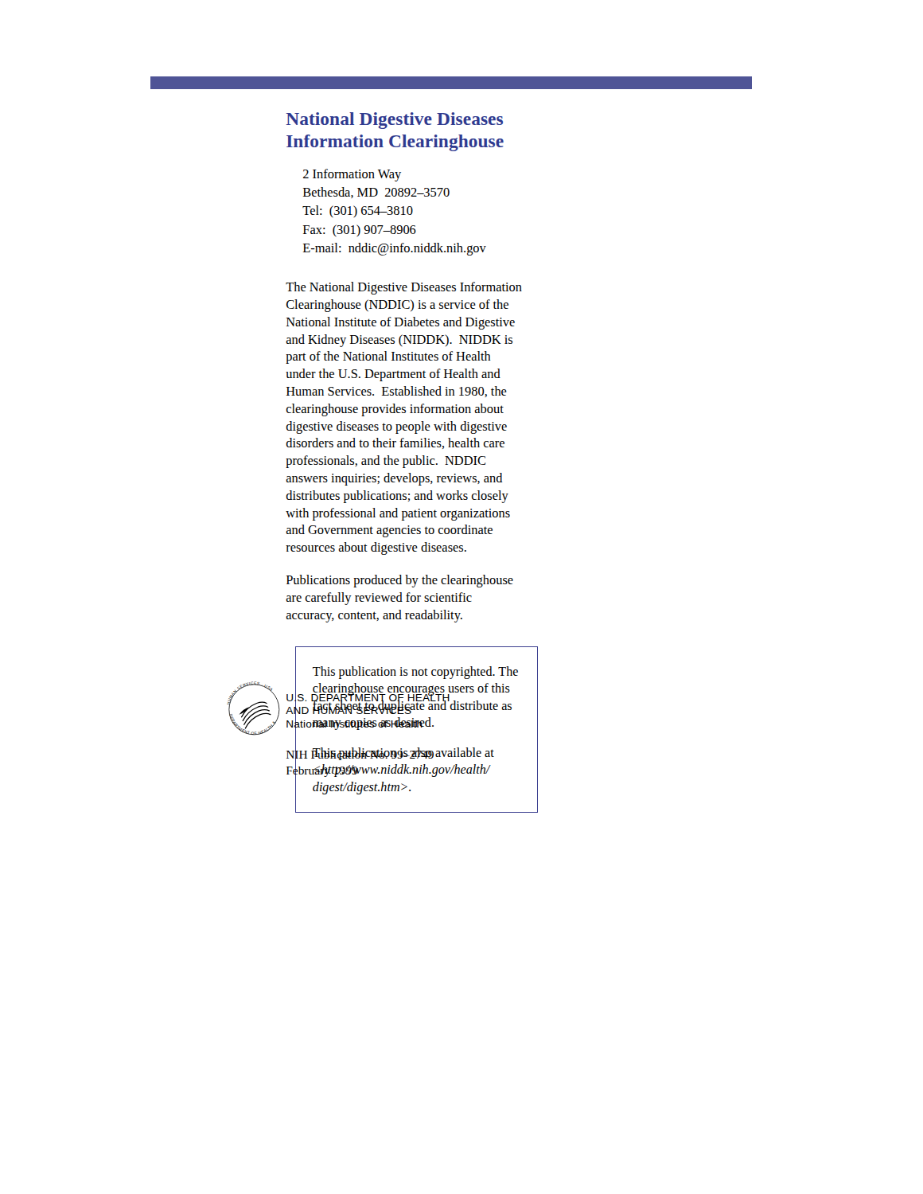National Digestive Diseases
Information Clearinghouse
2 Information Way
Bethesda, MD 20892–3570
Tel: (301) 654–3810
Fax: (301) 907–8906
E-mail: nddic@info.niddk.nih.gov
The National Digestive Diseases Information Clearinghouse (NDDIC) is a service of the National Institute of Diabetes and Digestive and Kidney Diseases (NIDDK). NIDDK is part of the National Institutes of Health under the U.S. Department of Health and Human Services. Established in 1980, the clearinghouse provides information about digestive diseases to people with digestive disorders and to their families, health care professionals, and the public. NDDIC answers inquiries; develops, reviews, and distributes publications; and works closely with professional and patient organizations and Government agencies to coordinate resources about digestive diseases.
Publications produced by the clearinghouse are carefully reviewed for scientific accuracy, content, and readability.
This publication is not copyrighted. The clearinghouse encourages users of this fact sheet to duplicate and distribute as many copies as desired.
This publication is also available at <http://www.niddk.nih.gov/health/ digest/digest.htm>.
HUMAN SERVICES · USA DEPARTMENT OF HEALTH &
U.S. DEPARTMENT OF HEALTH
AND HUMAN SERVICES
National Institutes of Health
NIH Publication No. 99–2749
February 1999